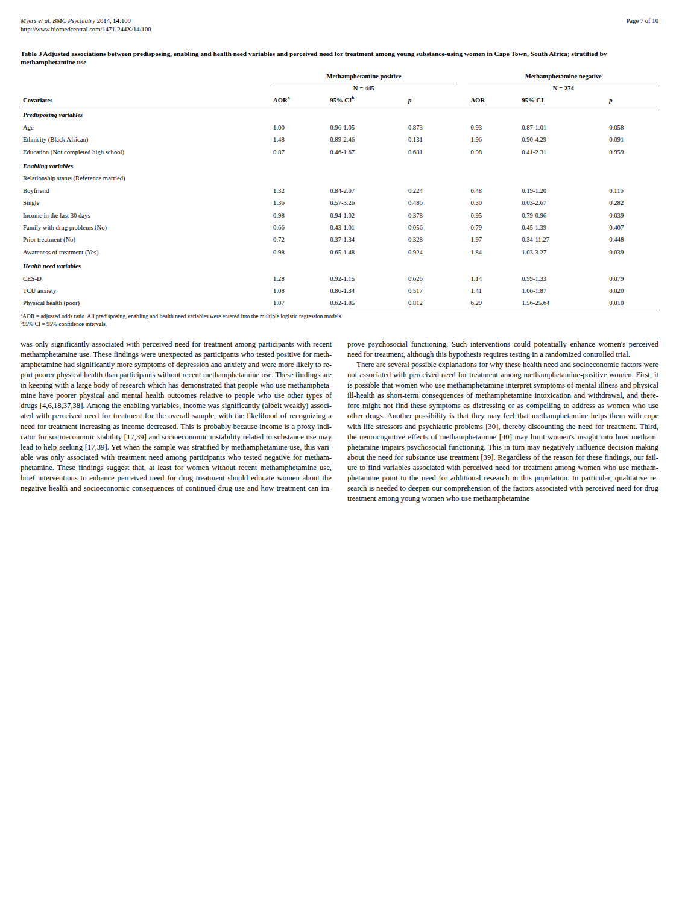Myers et al. BMC Psychiatry 2014, 14:100
http://www.biomedcentral.com/1471-244X/14/100
Page 7 of 10
Table 3 Adjusted associations between predisposing, enabling and health need variables and perceived need for treatment among young substance-using women in Cape Town, South Africa; stratified by methamphetamine use
| | Methamphetamine positive | | Methamphetamine negative |
| --- | --- | --- | --- |
| | N = 445 | | N = 274 |
| Covariates | AOR a | 95% CI b | p | | AOR | 95% CI | p |
| Predisposing variables |
| Age | 1.00 | 0.96-1.05 | 0.873 | | 0.93 | 0.87-1.01 | 0.058 |
| Ethnicity (Black African) | 1.48 | 0.89-2.46 | 0.131 | | 1.96 | 0.90-4.29 | 0.091 |
| Education (Not completed high school) | 0.87 | 0.46-1.67 | 0.681 | | 0.98 | 0.41-2.31 | 0.959 |
| Enabling variables |
| Relationship status (Reference married) | | | | | | | |
| Boyfriend | 1.32 | 0.84-2.07 | 0.224 | | 0.48 | 0.19-1.20 | 0.116 |
| Single | 1.36 | 0.57-3.26 | 0.486 | | 0.30 | 0.03-2.67 | 0.282 |
| Income in the last 30 days | 0.98 | 0.94-1.02 | 0.378 | | 0.95 | 0.79-0.96 | 0.039 |
| Family with drug problems (No) | 0.66 | 0.43-1.01 | 0.056 | | 0.79 | 0.45-1.39 | 0.407 |
| Prior treatment (No) | 0.72 | 0.37-1.34 | 0.328 | | 1.97 | 0.34-11.27 | 0.448 |
| Awareness of treatment (Yes) | 0.98 | 0.65-1.48 | 0.924 | | 1.84 | 1.03-3.27 | 0.039 |
| Health need variables |
| CES-D | 1.28 | 0.92-1.15 | 0.626 | | 1.14 | 0.99-1.33 | 0.079 |
| TCU anxiety | 1.08 | 0.86-1.34 | 0.517 | | 1.41 | 1.06-1.87 | 0.020 |
| Physical health (poor) | 1.07 | 0.62-1.85 | 0.812 | | 6.29 | 1.56-25.64 | 0.010 |
aAOR = adjusted odds ratio. All predisposing, enabling and health need variables were entered into the multiple logistic regression models.
b95% CI = 95% confidence intervals.
was only significantly associated with perceived need for treatment among participants with recent methamphetamine use. These findings were unexpected as participants who tested positive for methamphetamine had significantly more symptoms of depression and anxiety and were more likely to report poorer physical health than participants without recent methamphetamine use. These findings are in keeping with a large body of research which has demonstrated that people who use methamphetamine have poorer physical and mental health outcomes relative to people who use other types of drugs [4,6,18,37,38]. Among the enabling variables, income was significantly (albeit weakly) associated with perceived need for treatment for the overall sample, with the likelihood of recognizing a need for treatment increasing as income decreased. This is probably because income is a proxy indicator for socioeconomic stability [17,39] and socioeconomic instability related to substance use may lead to help-seeking [17,39]. Yet when the sample was stratified by methamphetamine use, this variable was only associated with treatment need among participants who tested negative for methamphetamine. These findings suggest that, at least for women without recent methamphetamine use, brief interventions to enhance perceived need for drug treatment should educate women about the negative health and socioeconomic consequences of continued drug use and how treatment can improve psychosocial functioning. Such interventions could potentially enhance women's perceived need for treatment, although this hypothesis requires testing in a randomized controlled trial.
There are several possible explanations for why these health need and socioeconomic factors were not associated with perceived need for treatment among methamphetamine-positive women. First, it is possible that women who use methamphetamine interpret symptoms of mental illness and physical ill-health as short-term consequences of methamphetamine intoxication and withdrawal, and therefore might not find these symptoms as distressing or as compelling to address as women who use other drugs. Another possibility is that they may feel that methamphetamine helps them with cope with life stressors and psychiatric problems [30], thereby discounting the need for treatment. Third, the neurocognitive effects of methamphetamine [40] may limit women's insight into how methamphetamine impairs psychosocial functioning. This in turn may negatively influence decision-making about the need for substance use treatment [39]. Regardless of the reason for these findings, our failure to find variables associated with perceived need for treatment among women who use methamphetamine point to the need for additional research in this population. In particular, qualitative research is needed to deepen our comprehension of the factors associated with perceived need for drug treatment among young women who use methamphetamine